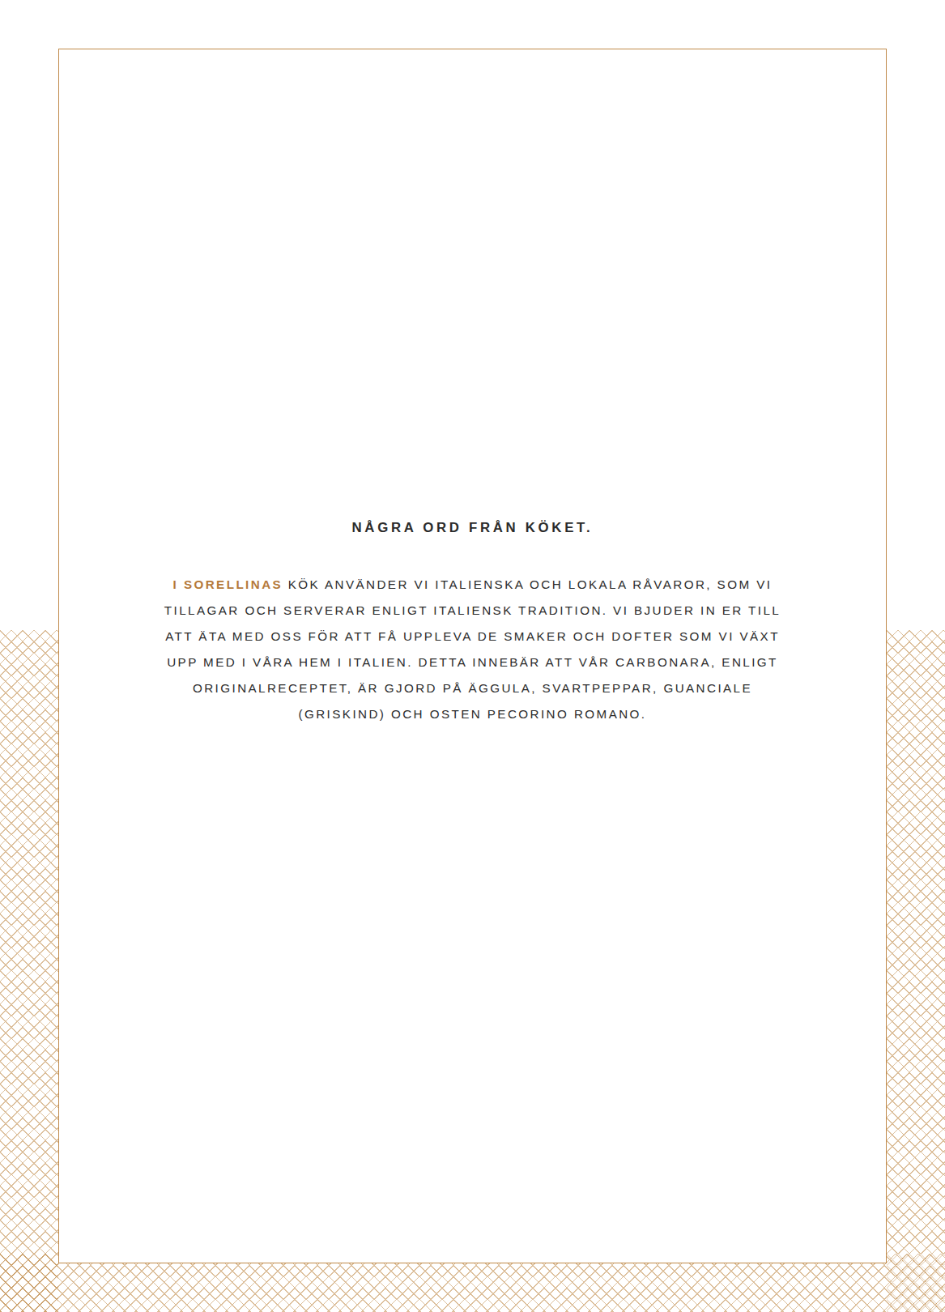Några ord från köket.
I Sorellinas kök använder vi italienska och lokala råvaror, som vi tillagar och serverar enligt italiensk tradition. Vi bjuder in er till att äta med oss för att få uppleva de smaker och dofter som vi växt upp med i våra hem i Italien. Detta innebär att vår carbonara, enligt originalreceptet, är gjord på äggula, svartpeppar, guanciale (griskind) och osten pecorino romano.